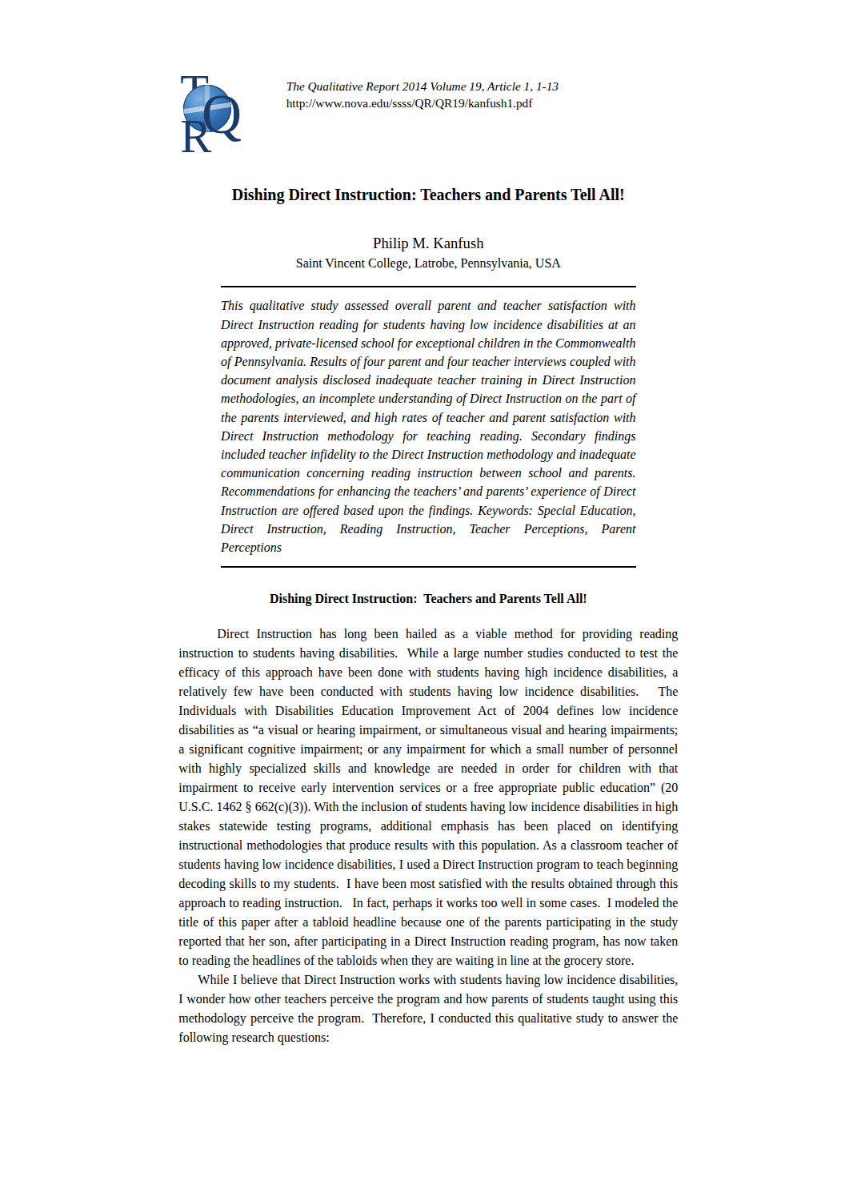T Q R
The Qualitative Report 2014 Volume 19, Article 1, 1-13
http://www.nova.edu/ssss/QR/QR19/kanfush1.pdf
Dishing Direct Instruction: Teachers and Parents Tell All!
Philip M. Kanfush
Saint Vincent College, Latrobe, Pennsylvania, USA
This qualitative study assessed overall parent and teacher satisfaction with Direct Instruction reading for students having low incidence disabilities at an approved, private-licensed school for exceptional children in the Commonwealth of Pennsylvania. Results of four parent and four teacher interviews coupled with document analysis disclosed inadequate teacher training in Direct Instruction methodologies, an incomplete understanding of Direct Instruction on the part of the parents interviewed, and high rates of teacher and parent satisfaction with Direct Instruction methodology for teaching reading. Secondary findings included teacher infidelity to the Direct Instruction methodology and inadequate communication concerning reading instruction between school and parents. Recommendations for enhancing the teachers’ and parents’ experience of Direct Instruction are offered based upon the findings. Keywords: Special Education, Direct Instruction, Reading Instruction, Teacher Perceptions, Parent Perceptions
Dishing Direct Instruction: Teachers and Parents Tell All!
Direct Instruction has long been hailed as a viable method for providing reading instruction to students having disabilities. While a large number studies conducted to test the efficacy of this approach have been done with students having high incidence disabilities, a relatively few have been conducted with students having low incidence disabilities. The Individuals with Disabilities Education Improvement Act of 2004 defines low incidence disabilities as “a visual or hearing impairment, or simultaneous visual and hearing impairments; a significant cognitive impairment; or any impairment for which a small number of personnel with highly specialized skills and knowledge are needed in order for children with that impairment to receive early intervention services or a free appropriate public education” (20 U.S.C. 1462 § 662(c)(3)). With the inclusion of students having low incidence disabilities in high stakes statewide testing programs, additional emphasis has been placed on identifying instructional methodologies that produce results with this population. As a classroom teacher of students having low incidence disabilities, I used a Direct Instruction program to teach beginning decoding skills to my students. I have been most satisfied with the results obtained through this approach to reading instruction. In fact, perhaps it works too well in some cases. I modeled the title of this paper after a tabloid headline because one of the parents participating in the study reported that her son, after participating in a Direct Instruction reading program, has now taken to reading the headlines of the tabloids when they are waiting in line at the grocery store.
While I believe that Direct Instruction works with students having low incidence disabilities, I wonder how other teachers perceive the program and how parents of students taught using this methodology perceive the program. Therefore, I conducted this qualitative study to answer the following research questions: